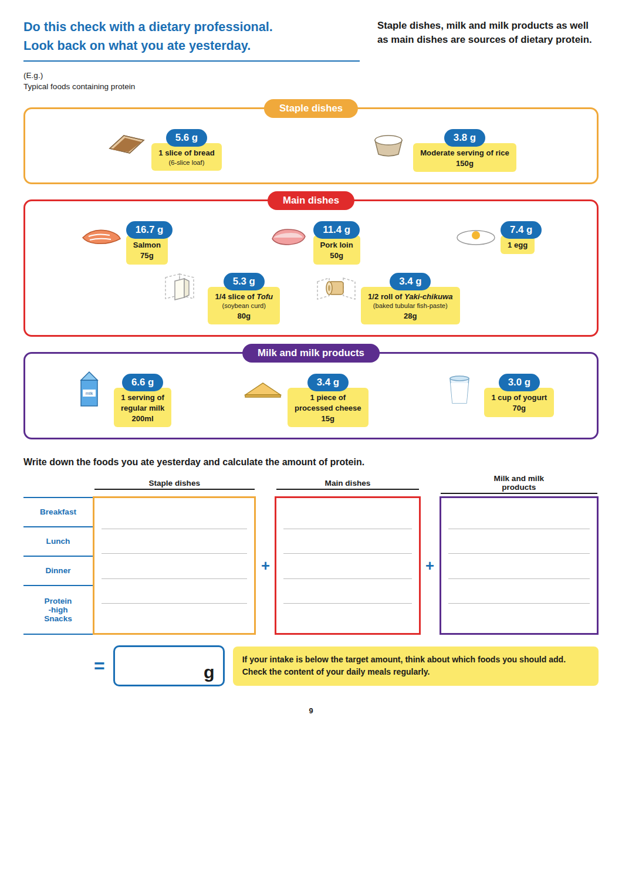Do this check with a dietary professional.
Look back on what you ate yesterday.
(E.g.)
Typical foods containing protein
Staple dishes, milk and milk products as well as main dishes are sources of dietary protein.
Staple dishes
5.6 g
1 slice of bread(6-slice loaf)
3.8 g
Moderate serving of rice150g
Main dishes
16.7 g
Salmon75g
11.4 g
Pork loin50g
7.4 g
1 egg
5.3 g
1/4 slice of Tofu(soybean curd) 80g
3.4 g
1/2 roll of Yaki-chikuwa(baked tubular fish-paste) 28g
Milk and milk products
milk
6.6 g
1 serving of
regular milk200ml
3.4 g
1 piece of
processed cheese15g
3.0 g
1 cup of yogurt70g
Write down the foods you ate yesterday and calculate the amount of protein.
| | Staple dishes | | Main dishes | | Milk and milk products |
| --- | --- | --- | --- | --- | --- |
| Breakfast | | + | | + | |
| Lunch |
| Dinner |
| Protein -high Snacks |
=
g
If your intake is below the target amount, think about which foods you should add.
Check the content of your daily meals regularly.
9